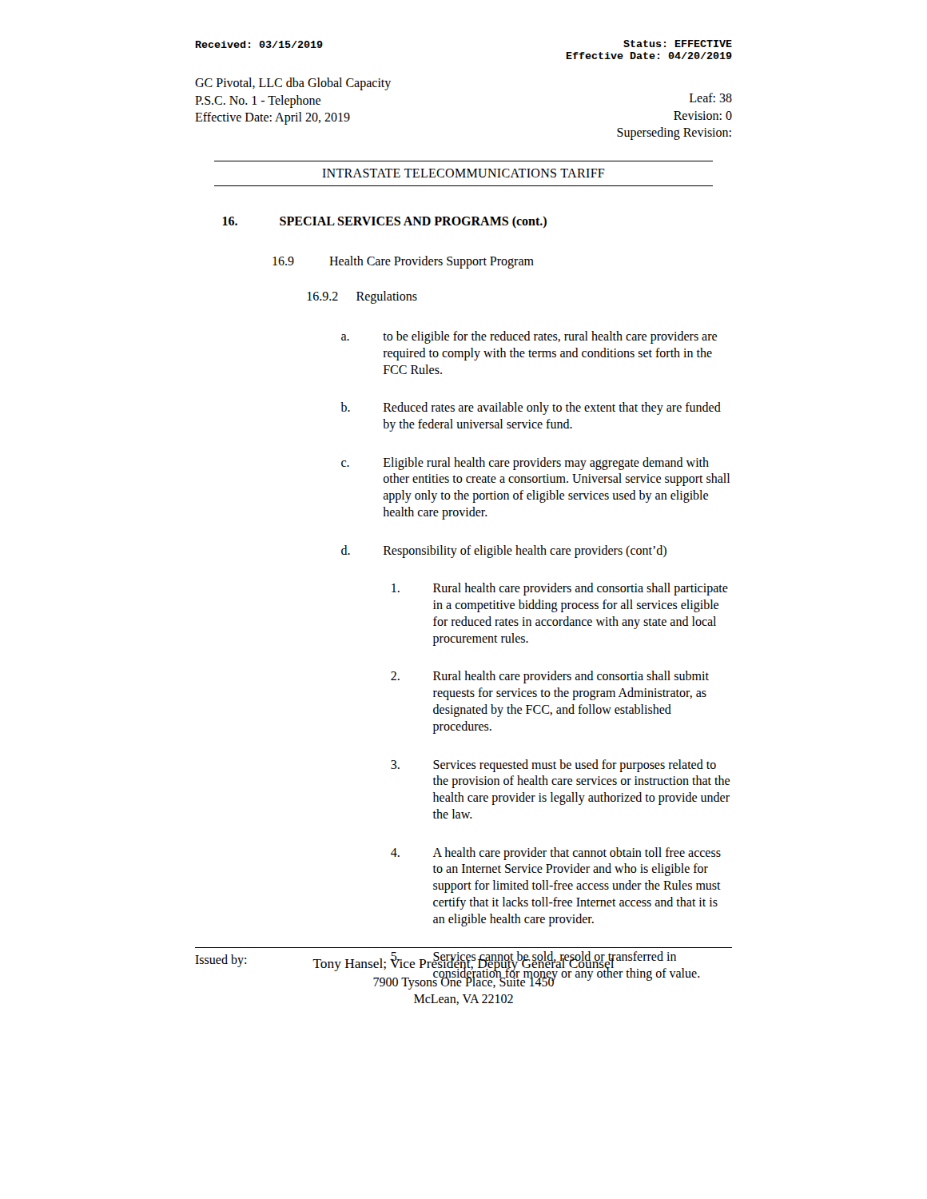Received: 03/15/2019
Status: EFFECTIVE
Effective Date: 04/20/2019
GC Pivotal, LLC dba Global Capacity
P.S.C. No. 1 - Telephone
Effective Date: April 20, 2019
Leaf: 38
Revision: 0
Superseding Revision:
INTRASTATE TELECOMMUNICATIONS TARIFF
16. SPECIAL SERVICES AND PROGRAMS (cont.)
16.9 Health Care Providers Support Program
16.9.2 Regulations
a. to be eligible for the reduced rates, rural health care providers are required to comply with the terms and conditions set forth in the FCC Rules.
b. Reduced rates are available only to the extent that they are funded by the federal universal service fund.
c. Eligible rural health care providers may aggregate demand with other entities to create a consortium. Universal service support shall apply only to the portion of eligible services used by an eligible health care provider.
d. Responsibility of eligible health care providers (cont’d)
1. Rural health care providers and consortia shall participate in a competitive bidding process for all services eligible for reduced rates in accordance with any state and local procurement rules.
2. Rural health care providers and consortia shall submit requests for services to the program Administrator, as designated by the FCC, and follow established procedures.
3. Services requested must be used for purposes related to the provision of health care services or instruction that the health care provider is legally authorized to provide under the law.
4. A health care provider that cannot obtain toll free access to an Internet Service Provider and who is eligible for support for limited toll-free access under the Rules must certify that it lacks toll-free Internet access and that it is an eligible health care provider.
5. Services cannot be sold, resold or transferred in consideration for money or any other thing of value.
Issued by:
Tony Hansel; Vice President, Deputy General Counsel
7900 Tysons One Place, Suite 1450
McLean, VA 22102